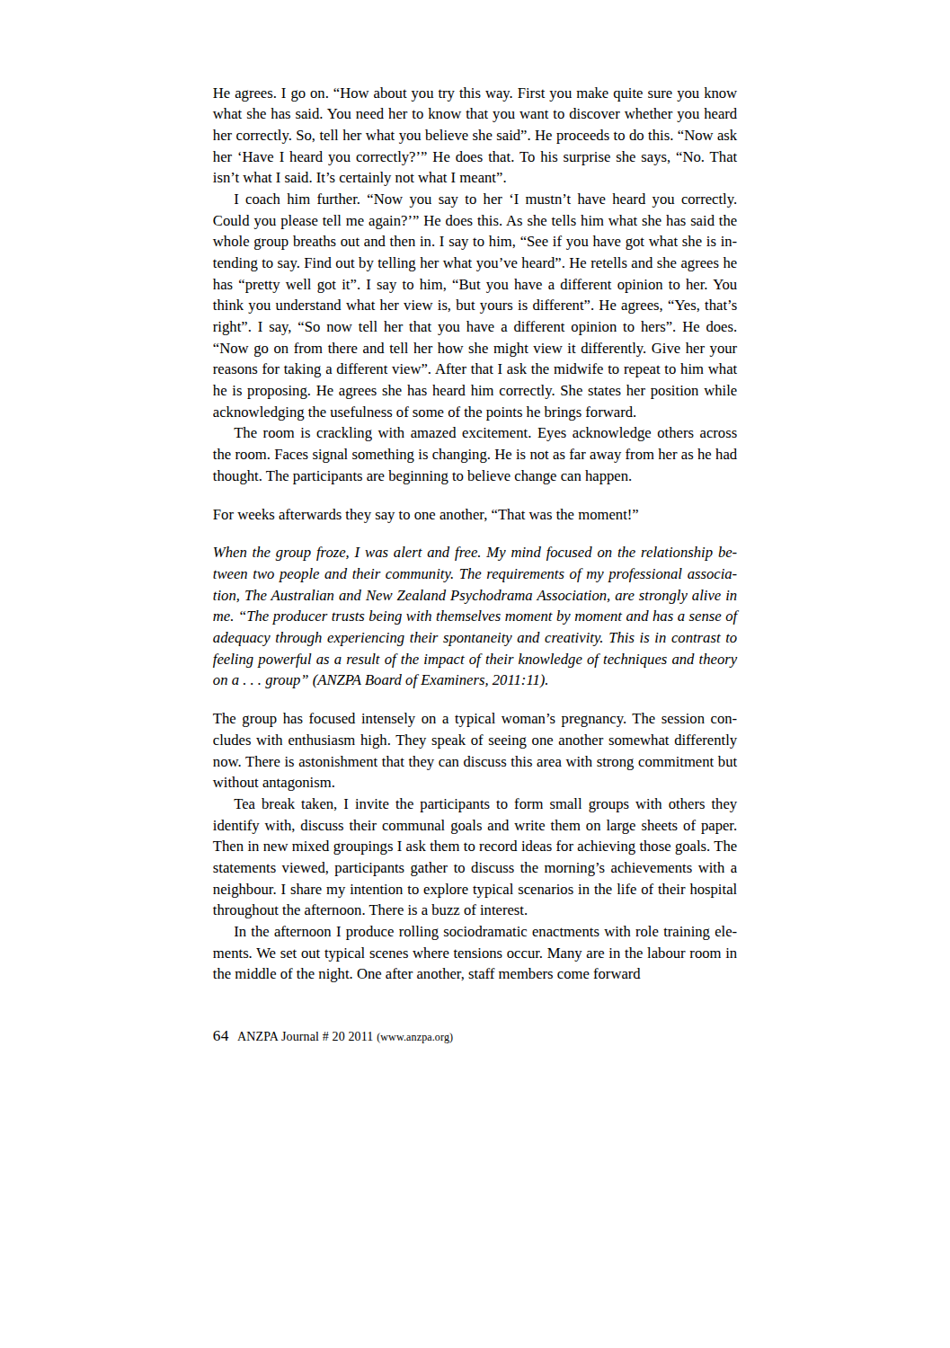He agrees. I go on. “How about you try this way. First you make quite sure you know what she has said. You need her to know that you want to discover whether you heard her correctly. So, tell her what you believe she said”. He proceeds to do this. “Now ask her ‘Have I heard you correctly?’” He does that. To his surprise she says, “No. That isn’t what I said. It’s certainly not what I meant”.
I coach him further. “Now you say to her ‘I mustn’t have heard you correctly. Could you please tell me again?’” He does this. As she tells him what she has said the whole group breaths out and then in. I say to him, “See if you have got what she is intending to say. Find out by telling her what you’ve heard”. He retells and she agrees he has “pretty well got it”. I say to him, “But you have a different opinion to her. You think you understand what her view is, but yours is different”. He agrees, “Yes, that’s right”. I say, “So now tell her that you have a different opinion to hers”. He does. “Now go on from there and tell her how she might view it differently. Give her your reasons for taking a different view”. After that I ask the midwife to repeat to him what he is proposing. He agrees she has heard him correctly. She states her position while acknowledging the usefulness of some of the points he brings forward.
The room is crackling with amazed excitement. Eyes acknowledge others across the room. Faces signal something is changing. He is not as far away from her as he had thought. The participants are beginning to believe change can happen.
For weeks afterwards they say to one another, “That was the moment!”
When the group froze, I was alert and free. My mind focused on the relationship between two people and their community. The requirements of my professional association, The Australian and New Zealand Psychodrama Association, are strongly alive in me. “The producer trusts being with themselves moment by moment and has a sense of adequacy through experiencing their spontaneity and creativity. This is in contrast to feeling powerful as a result of the impact of their knowledge of techniques and theory on a . . . group” (ANZPA Board of Examiners, 2011:11).
The group has focused intensely on a typical woman’s pregnancy. The session concludes with enthusiasm high. They speak of seeing one another somewhat differently now. There is astonishment that they can discuss this area with strong commitment but without antagonism.
Tea break taken, I invite the participants to form small groups with others they identify with, discuss their communal goals and write them on large sheets of paper. Then in new mixed groupings I ask them to record ideas for achieving those goals. The statements viewed, participants gather to discuss the morning’s achievements with a neighbour. I share my intention to explore typical scenarios in the life of their hospital throughout the afternoon. There is a buzz of interest.
In the afternoon I produce rolling sociodramatic enactments with role training elements. We set out typical scenes where tensions occur. Many are in the labour room in the middle of the night. One after another, staff members come forward
64 ANZPA Journal # 20 2011 (www.anzpa.org)